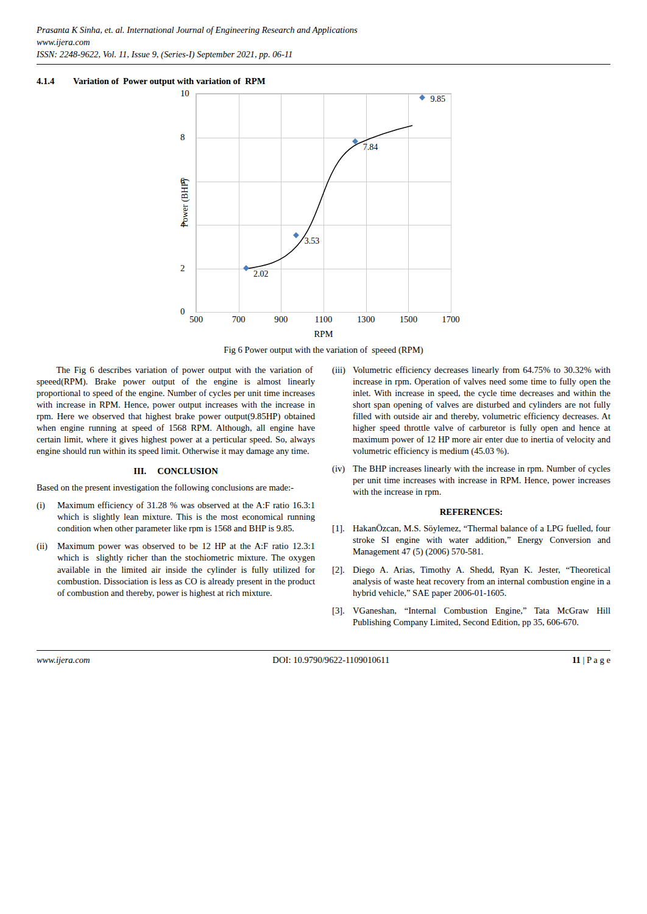Prasanta K Sinha, et. al. International Journal of Engineering Research and Applications
www.ijera.com
ISSN: 2248-9622, Vol. 11, Issue 9, (Series-I) September 2021, pp. 06-11
4.1.4 Variation of Power output with variation of RPM
Power (BHP)
10
8
6
4
2
0
500
700
900
1100
1300
1500
1700
2.02
3.53
7.84
9.85
RPM
Fig 6 Power output with the variation of speeed (RPM)
The Fig 6 describes variation of power output with the variation of speeed(RPM). Brake power output of the engine is almost linearly proportional to speed of the engine. Number of cycles per unit time increases with increase in RPM. Hence, power output increases with the increase in rpm. Here we observed that highest brake power output(9.85HP) obtained when engine running at speed of 1568 RPM. Although, all engine have certain limit, where it gives highest power at a perticular speed. So, always engine should run within its speed limit. Otherwise it may damage any time.
III. CONCLUSION
Based on the present investigation the following conclusions are made:-
(i) Maximum efficiency of 31.28 % was observed at the A:F ratio 16.3:1 which is slightly lean mixture. This is the most economical running condition when other parameter like rpm is 1568 and BHP is 9.85.
(ii) Maximum power was observed to be 12 HP at the A:F ratio 12.3:1 which is slightly richer than the stochiometric mixture. The oxygen available in the limited air inside the cylinder is fully utilized for combustion. Dissociation is less as CO is already present in the product of combustion and thereby, power is highest at rich mixture.
(iii) Volumetric efficiency decreases linearly from 64.75% to 30.32% with increase in rpm. Operation of valves need some time to fully open the inlet. With increase in speed, the cycle time decreases and within the short span opening of valves are disturbed and cylinders are not fully filled with outside air and thereby, volumetric efficiency decreases. At higher speed throttle valve of carburetor is fully open and hence at maximum power of 12 HP more air enter due to inertia of velocity and volumetric efficiency is medium (45.03 %).
(iv) The BHP increases linearly with the increase in rpm. Number of cycles per unit time increases with increase in RPM. Hence, power increases with the increase in rpm.
REFERENCES:
[1]. HakanÖzcan, M.S. Söylemez, “Thermal balance of a LPG fuelled, four stroke SI engine with water addition,” Energy Conversion and Management 47 (5) (2006) 570-581.
[2]. Diego A. Arias, Timothy A. Shedd, Ryan K. Jester, “Theoretical analysis of waste heat recovery from an internal combustion engine in a hybrid vehicle,” SAE paper 2006-01-1605.
[3]. VGaneshan, “Internal Combustion Engine,” Tata McGraw Hill Publishing Company Limited, Second Edition, pp 35, 606-670.
www.ijera.com
DOI: 10.9790/9622-1109010611
11 | P a g e